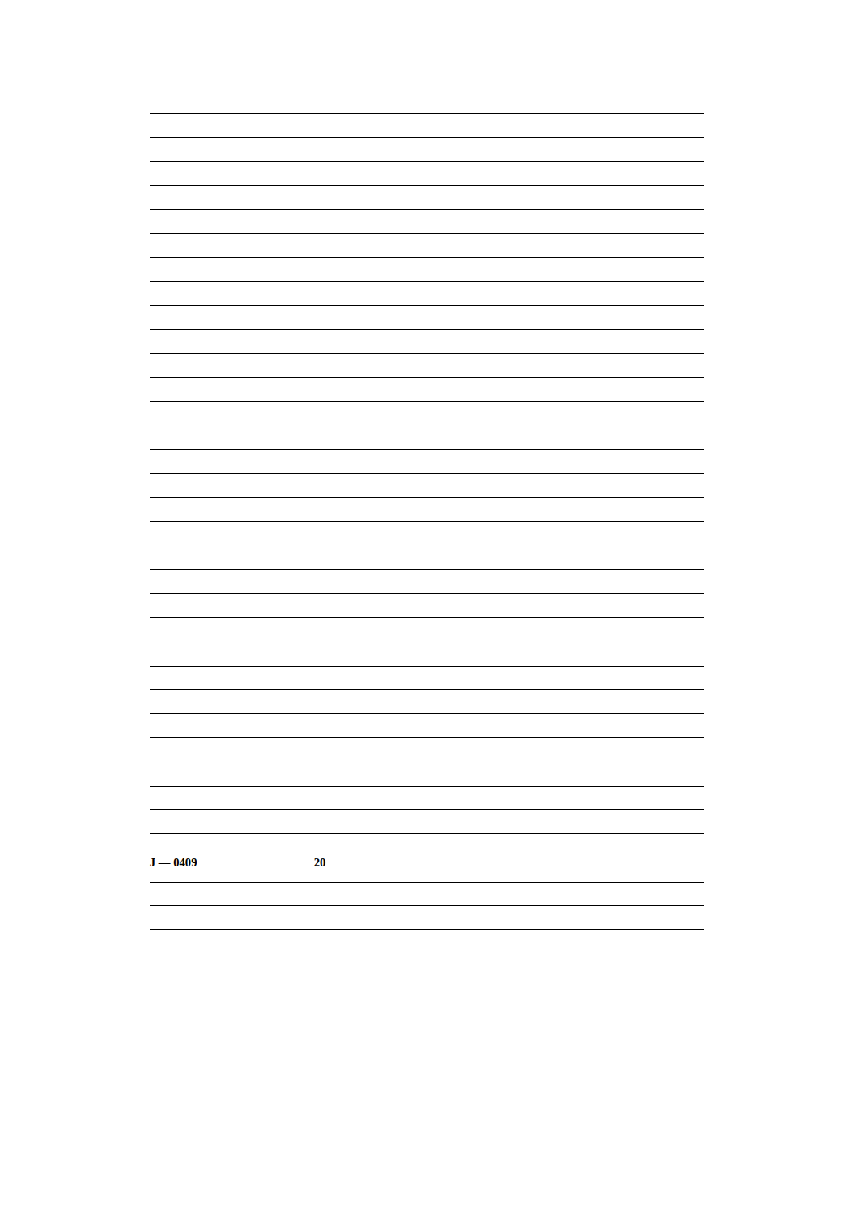J — 040920